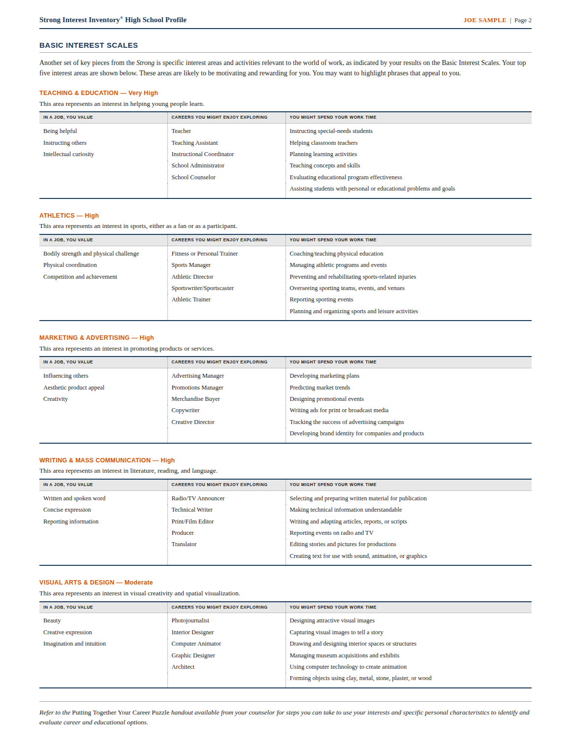Strong Interest Inventory® High School Profile
JOE SAMPLE | Page 2
BASIC INTEREST SCALES
Another set of key pieces from the Strong is specific interest areas and activities relevant to the world of work, as indicated by your results on the Basic Interest Scales. Your top five interest areas are shown below. These areas are likely to be motivating and rewarding for you. You may want to highlight phrases that appeal to you.
TEACHING & EDUCATION — Very High
This area represents an interest in helping young people learn.
| In a job, you value | Careers you might enjoy exploring | You might spend your work time |
| --- | --- | --- |
| Being helpful | Teacher | Instructing special-needs students |
| Instructing others | Teaching Assistant | Helping classroom teachers |
| Intellectual curiosity | Instructional Coordinator | Planning learning activities |
| | School Administrator | Teaching concepts and skills |
| | School Counselor | Evaluating educational program effectiveness |
| | | Assisting students with personal or educational problems and goals |
ATHLETICS — High
This area represents an interest in sports, either as a fan or as a participant.
| In a job, you value | Careers you might enjoy exploring | You might spend your work time |
| --- | --- | --- |
| Bodily strength and physical challenge | Fitness or Personal Trainer | Coaching/teaching physical education |
| Physical coordination | Sports Manager | Managing athletic programs and events |
| Competition and achievement | Athletic Director | Preventing and rehabilitating sports-related injuries |
| | Sportswriter/Sportscaster | Overseeing sporting teams, events, and venues |
| | Athletic Trainer | Reporting sporting events |
| | | Planning and organizing sports and leisure activities |
MARKETING & ADVERTISING — High
This area represents an interest in promoting products or services.
| In a job, you value | Careers you might enjoy exploring | You might spend your work time |
| --- | --- | --- |
| Influencing others | Advertising Manager | Developing marketing plans |
| Aesthetic product appeal | Promotions Manager | Predicting market trends |
| Creativity | Merchandise Buyer | Designing promotional events |
| | Copywriter | Writing ads for print or broadcast media |
| | Creative Director | Tracking the success of advertising campaigns |
| | | Developing brand identity for companies and products |
WRITING & MASS COMMUNICATION — High
This area represents an interest in literature, reading, and language.
| In a job, you value | Careers you might enjoy exploring | You might spend your work time |
| --- | --- | --- |
| Written and spoken word | Radio/TV Announcer | Selecting and preparing written material for publication |
| Concise expression | Technical Writer | Making technical information understandable |
| Reporting information | Print/Film Editor | Writing and adapting articles, reports, or scripts |
| | Producer | Reporting events on radio and TV |
| | Translator | Editing stories and pictures for productions |
| | | Creating text for use with sound, animation, or graphics |
VISUAL ARTS & DESIGN — Moderate
This area represents an interest in visual creativity and spatial visualization.
| In a job, you value | Careers you might enjoy exploring | You might spend your work time |
| --- | --- | --- |
| Beauty | Photojournalist | Designing attractive visual images |
| Creative expression | Interior Designer | Capturing visual images to tell a story |
| Imagination and intuition | Computer Animator | Drawing and designing interior spaces or structures |
| | Graphic Designer | Managing museum acquisitions and exhibits |
| | Architect | Using computer technology to create animation |
| | | Forming objects using clay, metal, stone, plaster, or wood |
Refer to the Putting Together Your Career Puzzle handout available from your counselor for steps you can take to use your interests and specific personal characteristics to identify and evaluate career and educational options.